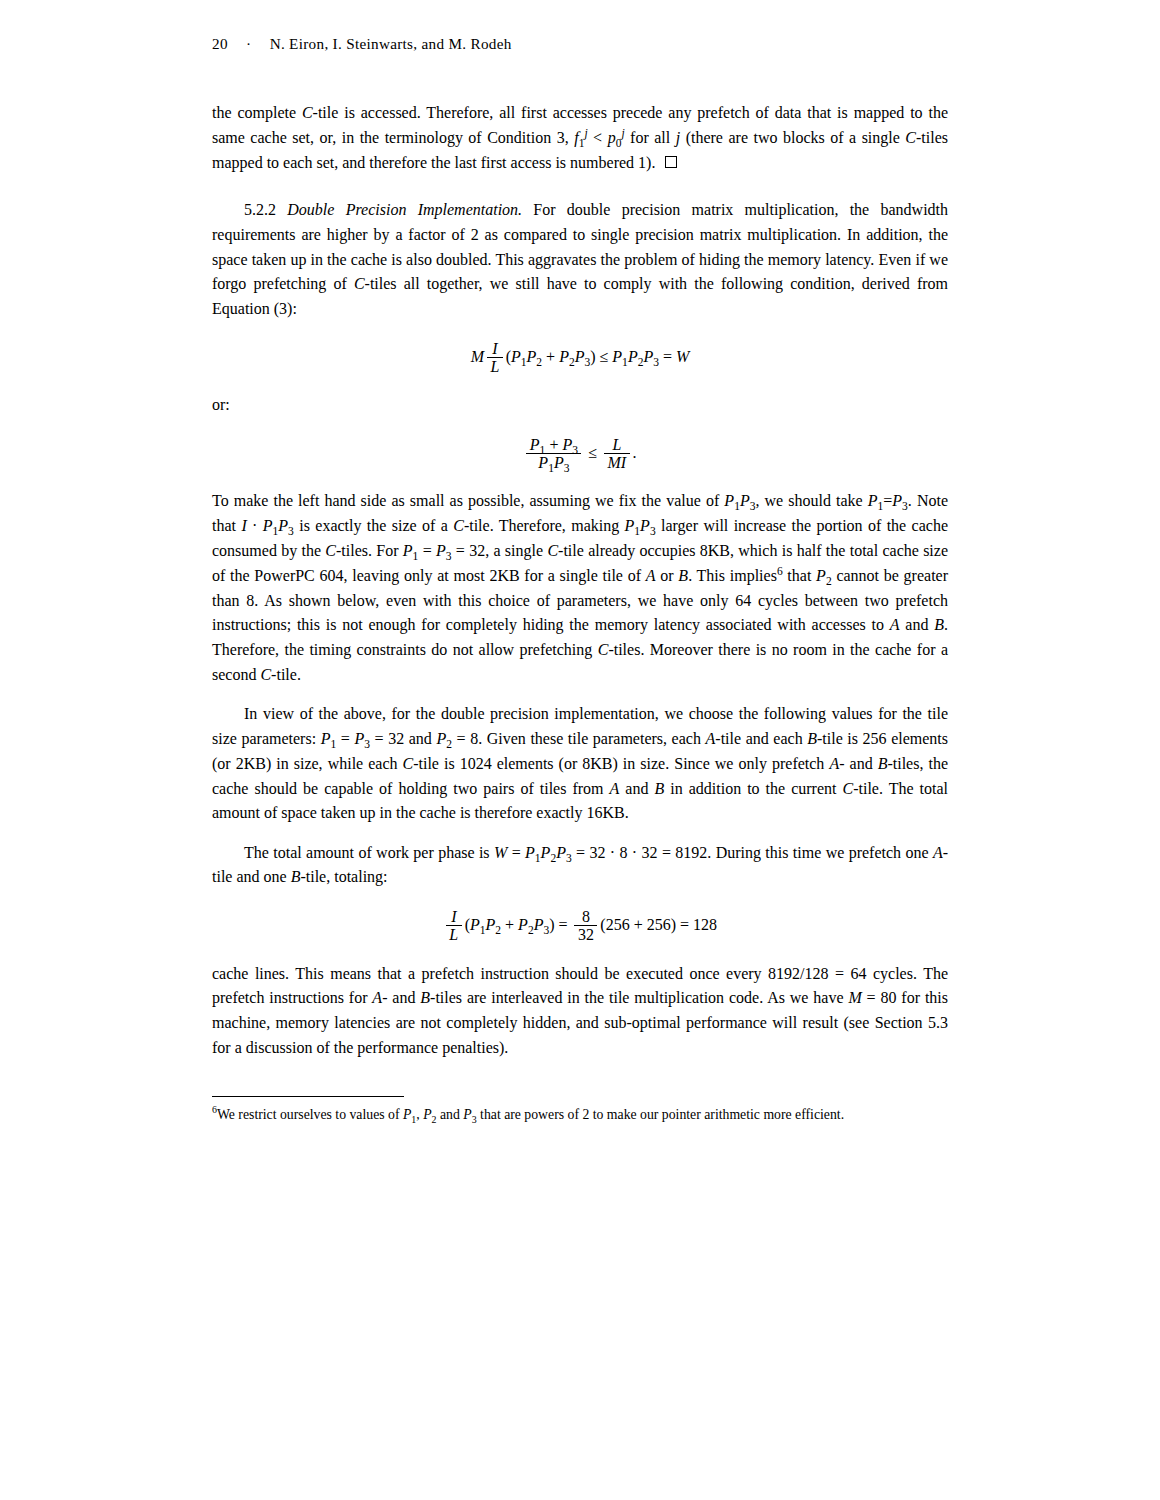20·N. Eiron, I. Steinwarts, and M. Rodeh
the complete C-tile is accessed. Therefore, all first accesses precede any prefetch of data that is mapped to the same cache set, or, in the terminology of Condition 3, f1j < p0j for all j (there are two blocks of a single C-tiles mapped to each set, and therefore the last first access is numbered 1).
5.2.2 Double Precision Implementation. For double precision matrix multiplication, the bandwidth requirements are higher by a factor of 2 as compared to single precision matrix multiplication. In addition, the space taken up in the cache is also doubled. This aggravates the problem of hiding the memory latency. Even if we forgo prefetching of C-tiles all together, we still have to comply with the following condition, derived from Equation (3):
MIL(P1P2 + P2P3) ≤ P1P2P3 = W
or:
P1 + P3 P1P3 ≤ LMI.
To make the left hand side as small as possible, assuming we fix the value of P1P3, we should take P1=P3. Note that I · P1P3 is exactly the size of a C-tile. Therefore, making P1P3 larger will increase the portion of the cache consumed by the C-tiles. For P1 = P3 = 32, a single C-tile already occupies 8KB, which is half the total cache size of the PowerPC 604, leaving only at most 2KB for a single tile of A or B. This implies6 that P2 cannot be greater than 8. As shown below, even with this choice of parameters, we have only 64 cycles between two prefetch instructions; this is not enough for completely hiding the memory latency associated with accesses to A and B. Therefore, the timing constraints do not allow prefetching C-tiles. Moreover there is no room in the cache for a second C-tile.
In view of the above, for the double precision implementation, we choose the following values for the tile size parameters: P1 = P3 = 32 and P2 = 8. Given these tile parameters, each A-tile and each B-tile is 256 elements (or 2KB) in size, while each C-tile is 1024 elements (or 8KB) in size. Since we only prefetch A- and B-tiles, the cache should be capable of holding two pairs of tiles from A and B in addition to the current C-tile. The total amount of space taken up in the cache is therefore exactly 16KB.
The total amount of work per phase is W = P1P2P3 = 32 · 8 · 32 = 8192. During this time we prefetch one A-tile and one B-tile, totaling:
IL(P1P2 + P2P3) = 832(256 + 256) = 128
cache lines. This means that a prefetch instruction should be executed once every 8192/128 = 64 cycles. The prefetch instructions for A- and B-tiles are interleaved in the tile multiplication code. As we have M = 80 for this machine, memory latencies are not completely hidden, and sub-optimal performance will result (see Section 5.3 for a discussion of the performance penalties).
6We restrict ourselves to values of P1, P2 and P3 that are powers of 2 to make our pointer arithmetic more efficient.